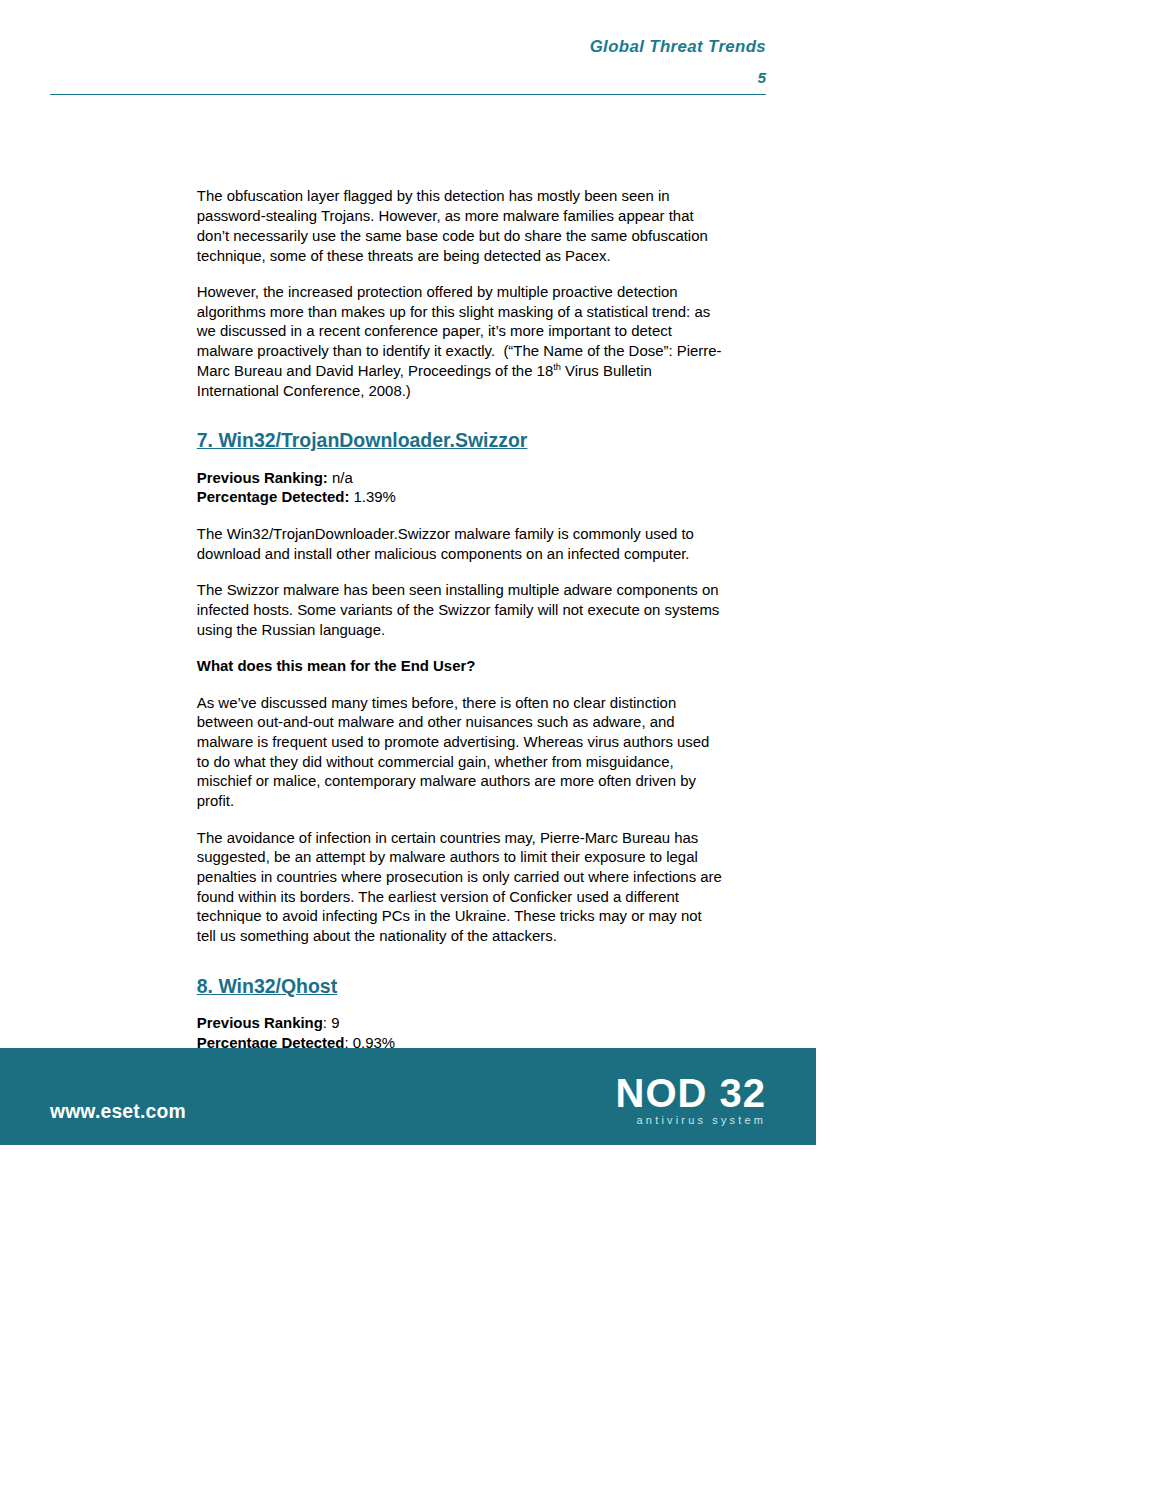Global Threat Trends
5
The obfuscation layer flagged by this detection has mostly been seen in password-stealing Trojans. However, as more malware families appear that don’t necessarily use the same base code but do share the same obfuscation technique, some of these threats are being detected as Pacex.
However, the increased protection offered by multiple proactive detection algorithms more than makes up for this slight masking of a statistical trend: as we discussed in a recent conference paper, it’s more important to detect malware proactively than to identify it exactly. (“The Name of the Dose”: Pierre-Marc Bureau and David Harley, Proceedings of the 18th Virus Bulletin International Conference, 2008.)
7. Win32/TrojanDownloader.Swizzor
Previous Ranking: n/a
Percentage Detected: 1.39%
The Win32/TrojanDownloader.Swizzor malware family is commonly used to download and install other malicious components on an infected computer.
The Swizzor malware has been seen installing multiple adware components on infected hosts. Some variants of the Swizzor family will not execute on systems using the Russian language.
What does this mean for the End User?
As we’ve discussed many times before, there is often no clear distinction between out-and-out malware and other nuisances such as adware, and malware is frequent used to promote advertising. Whereas virus authors used to do what they did without commercial gain, whether from misguidance, mischief or malice, contemporary malware authors are more often driven by profit.
The avoidance of infection in certain countries may, Pierre-Marc Bureau has suggested, be an attempt by malware authors to limit their exposure to legal penalties in countries where prosecution is only carried out where infections are found within its borders. The earliest version of Conficker used a different technique to avoid infecting PCs in the Ukraine. These tricks may or may not tell us something about the nationality of the attackers.
8. Win32/Qhost
Previous Ranking: 9
Percentage Detected: 0.93%
This threat copies itself to the %system32% folder of Windows before starting. Win32/Qhost can spread through e-mail and gives control of an infected computer to an
www.eset.com
NOD 32
antivirus system